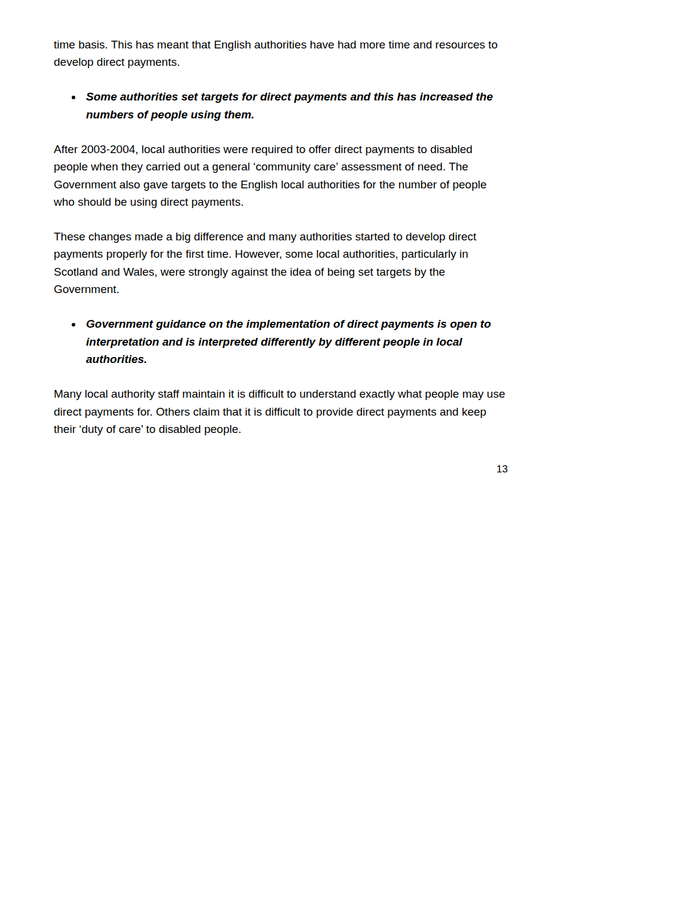time basis. This has meant that English authorities have had more time and resources to develop direct payments.
Some authorities set targets for direct payments and this has increased the numbers of people using them.
After 2003-2004, local authorities were required to offer direct payments to disabled people when they carried out a general ‘community care’ assessment of need. The Government also gave targets to the English local authorities for the number of people who should be using direct payments.
These changes made a big difference and many authorities started to develop direct payments properly for the first time. However, some local authorities, particularly in Scotland and Wales, were strongly against the idea of being set targets by the Government.
Government guidance on the implementation of direct payments is open to interpretation and is interpreted differently by different people in local authorities.
Many local authority staff maintain it is difficult to understand exactly what people may use direct payments for. Others claim that it is difficult to provide direct payments and keep their ‘duty of care’ to disabled people.
13